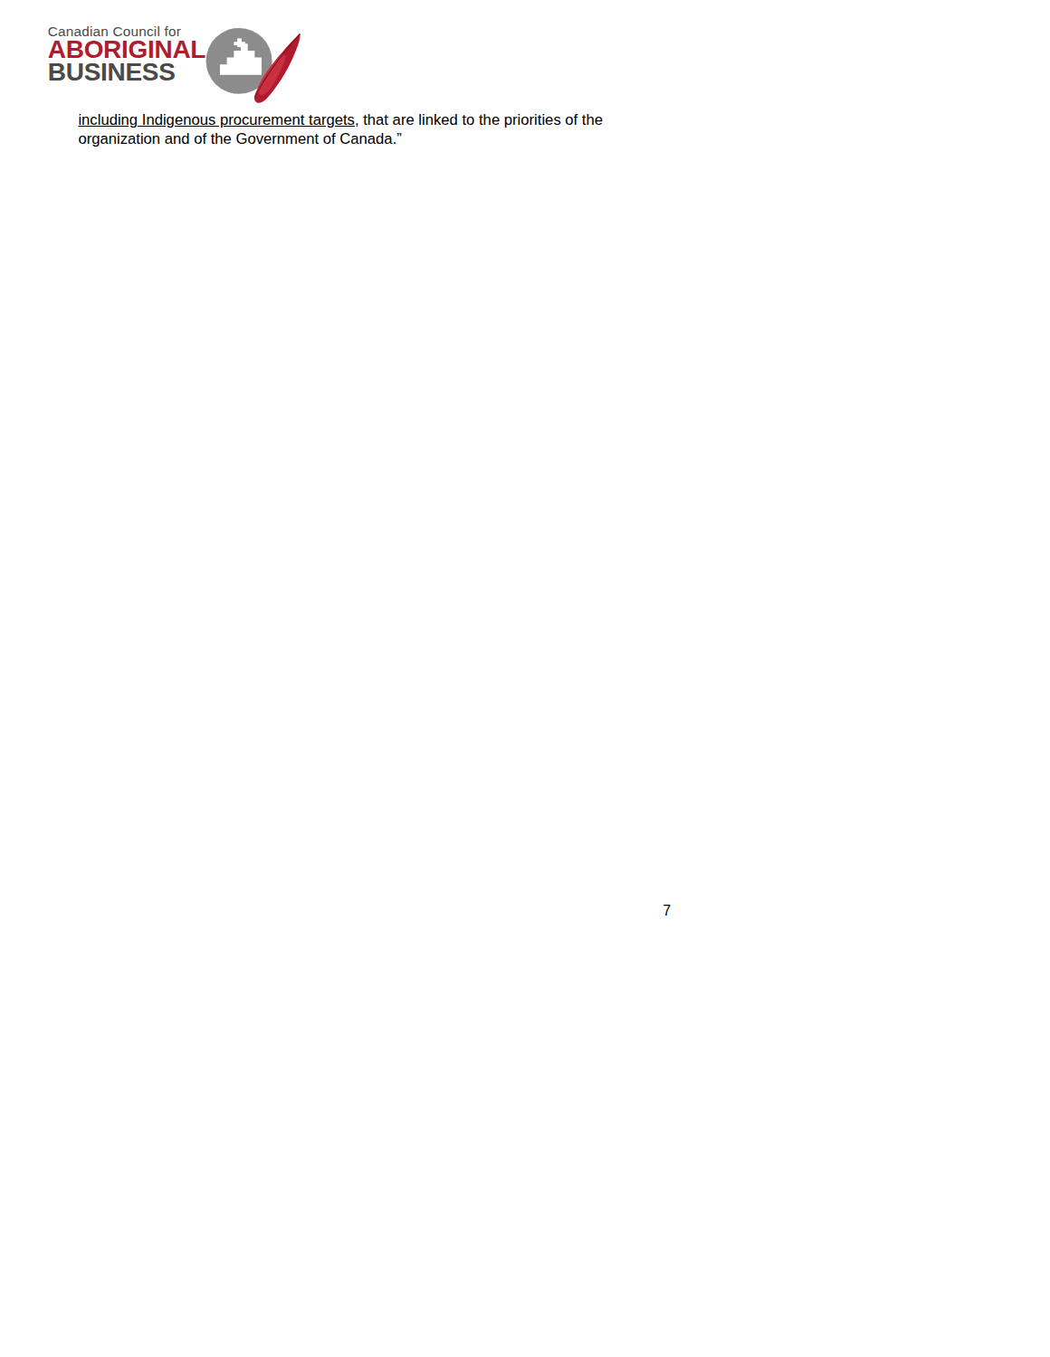Canadian Council for
ABORIGINAL
BUSINESS
including Indigenous procurement targets, that are linked to the priorities of the organization and of the Government of Canada.”
7